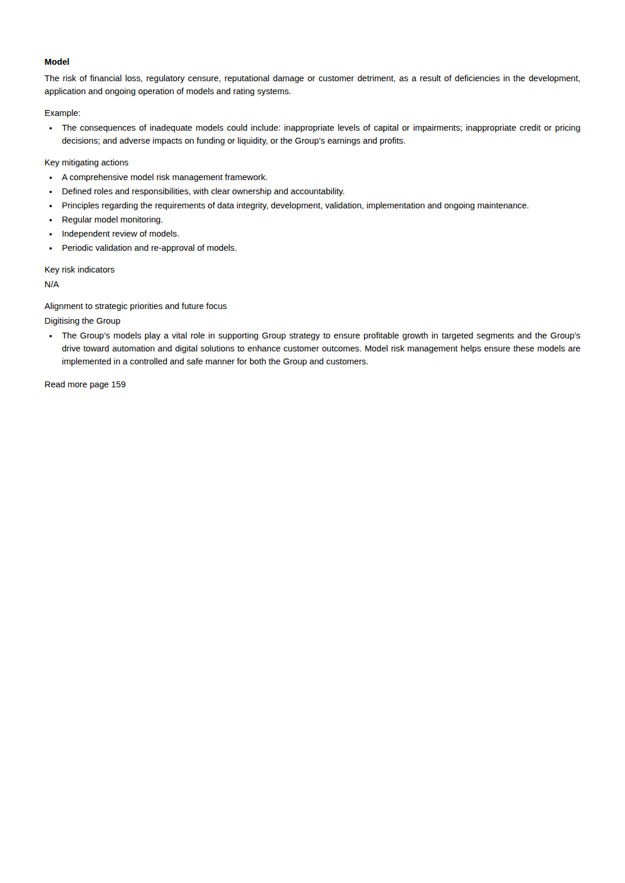Model
The risk of financial loss, regulatory censure, reputational damage or customer detriment, as a result of deficiencies in the development, application and ongoing operation of models and rating systems.
Example:
The consequences of inadequate models could include: inappropriate levels of capital or impairments; inappropriate credit or pricing decisions; and adverse impacts on funding or liquidity, or the Group’s earnings and profits.
Key mitigating actions
A comprehensive model risk management framework.
Defined roles and responsibilities, with clear ownership and accountability.
Principles regarding the requirements of data integrity, development, validation, implementation and ongoing maintenance.
Regular model monitoring.
Independent review of models.
Periodic validation and re-approval of models.
Key risk indicators
N/A
Alignment to strategic priorities and future focus
Digitising the Group
The Group’s models play a vital role in supporting Group strategy to ensure profitable growth in targeted segments and the Group’s drive toward automation and digital solutions to enhance customer outcomes. Model risk management helps ensure these models are implemented in a controlled and safe manner for both the Group and customers.
Read more page 159